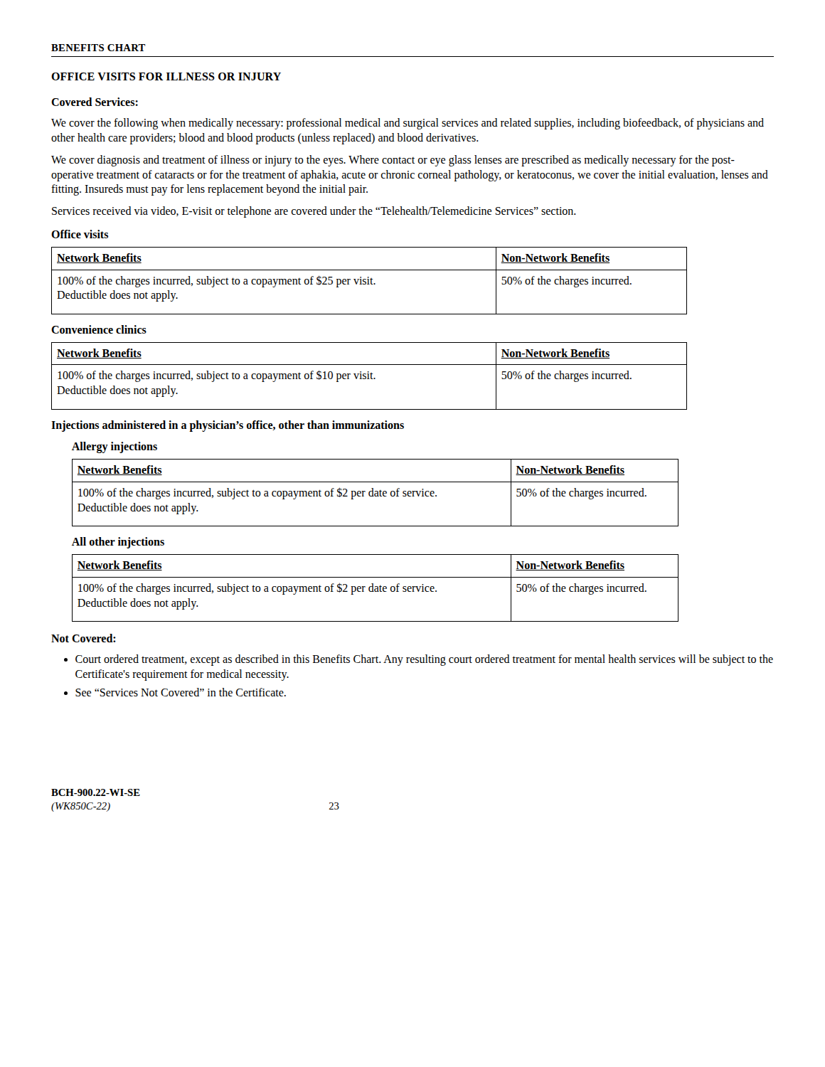BENEFITS CHART
OFFICE VISITS FOR ILLNESS OR INJURY
Covered Services:
We cover the following when medically necessary: professional medical and surgical services and related supplies, including biofeedback, of physicians and other health care providers; blood and blood products (unless replaced) and blood derivatives.
We cover diagnosis and treatment of illness or injury to the eyes. Where contact or eye glass lenses are prescribed as medically necessary for the post-operative treatment of cataracts or for the treatment of aphakia, acute or chronic corneal pathology, or keratoconus, we cover the initial evaluation, lenses and fitting. Insureds must pay for lens replacement beyond the initial pair.
Services received via video, E-visit or telephone are covered under the “Telehealth/Telemedicine Services” section.
Office visits
| Network Benefits | Non-Network Benefits |
| --- | --- |
| 100% of the charges incurred, subject to a copayment of $25 per visit. Deductible does not apply. | 50% of the charges incurred. |
Convenience clinics
| Network Benefits | Non-Network Benefits |
| --- | --- |
| 100% of the charges incurred, subject to a copayment of $10 per visit. Deductible does not apply. | 50% of the charges incurred. |
Injections administered in a physician’s office, other than immunizations
Allergy injections
| Network Benefits | Non-Network Benefits |
| --- | --- |
| 100% of the charges incurred, subject to a copayment of $2 per date of service. Deductible does not apply. | 50% of the charges incurred. |
All other injections
| Network Benefits | Non-Network Benefits |
| --- | --- |
| 100% of the charges incurred, subject to a copayment of $2 per date of service. Deductible does not apply. | 50% of the charges incurred. |
Not Covered:
Court ordered treatment, except as described in this Benefits Chart. Any resulting court ordered treatment for mental health services will be subject to the Certificate's requirement for medical necessity.
See “Services Not Covered” in the Certificate.
BCH-900.22-WI-SE
(WK850C-22) 23